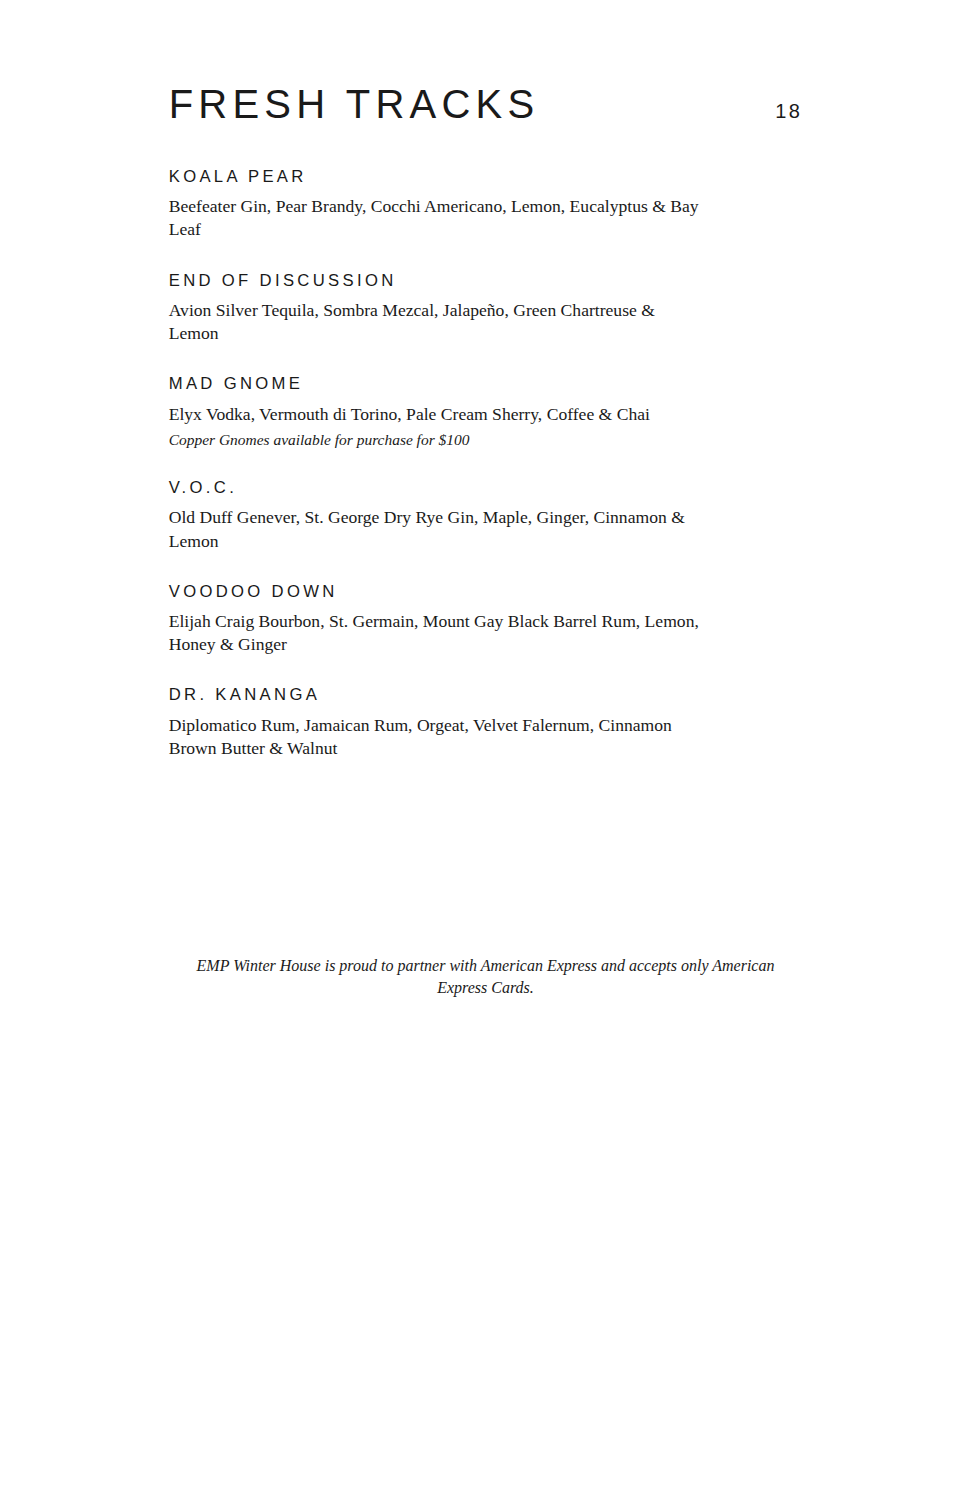Fresh Tracks
18
Koala Pear
Beefeater Gin, Pear Brandy, Cocchi Americano, Lemon, Eucalyptus & Bay Leaf
End of Discussion
Avion Silver Tequila, Sombra Mezcal, Jalapeño, Green Chartreuse & Lemon
Mad Gnome
Elyx Vodka, Vermouth di Torino, Pale Cream Sherry, Coffee & Chai
Copper Gnomes available for purchase for $100
V.O.C.
Old Duff Genever, St. George Dry Rye Gin, Maple, Ginger, Cinnamon & Lemon
Voodoo Down
Elijah Craig Bourbon, St. Germain, Mount Gay Black Barrel Rum, Lemon, Honey & Ginger
Dr. Kananga
Diplomatico Rum, Jamaican Rum, Orgeat, Velvet Falernum, Cinnamon Brown Butter & Walnut
EMP Winter House is proud to partner with American Express and accepts only American Express Cards.